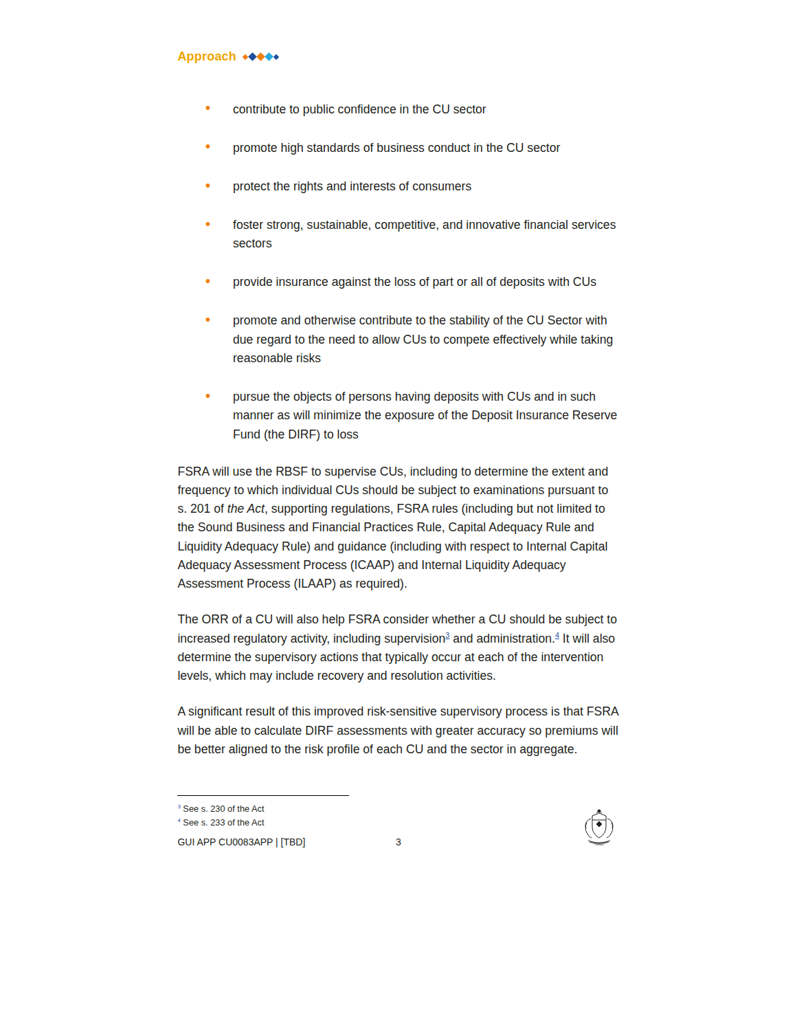Approach
contribute to public confidence in the CU sector
promote high standards of business conduct in the CU sector
protect the rights and interests of consumers
foster strong, sustainable, competitive, and innovative financial services sectors
provide insurance against the loss of part or all of deposits with CUs
promote and otherwise contribute to the stability of the CU Sector with due regard to the need to allow CUs to compete effectively while taking reasonable risks
pursue the objects of persons having deposits with CUs and in such manner as will minimize the exposure of the Deposit Insurance Reserve Fund (the DIRF) to loss
FSRA will use the RBSF to supervise CUs, including to determine the extent and frequency to which individual CUs should be subject to examinations pursuant to s. 201 of the Act, supporting regulations, FSRA rules (including but not limited to the Sound Business and Financial Practices Rule, Capital Adequacy Rule and Liquidity Adequacy Rule) and guidance (including with respect to Internal Capital Adequacy Assessment Process (ICAAP) and Internal Liquidity Adequacy Assessment Process (ILAAP) as required).
The ORR of a CU will also help FSRA consider whether a CU should be subject to increased regulatory activity, including supervision3 and administration.4 It will also determine the supervisory actions that typically occur at each of the intervention levels, which may include recovery and resolution activities.
A significant result of this improved risk-sensitive supervisory process is that FSRA will be able to calculate DIRF assessments with greater accuracy so premiums will be better aligned to the risk profile of each CU and the sector in aggregate.
3 See s. 230 of the Act
4 See s. 233 of the Act
GUI APP CU0083APP | [TBD]
3
Ontario